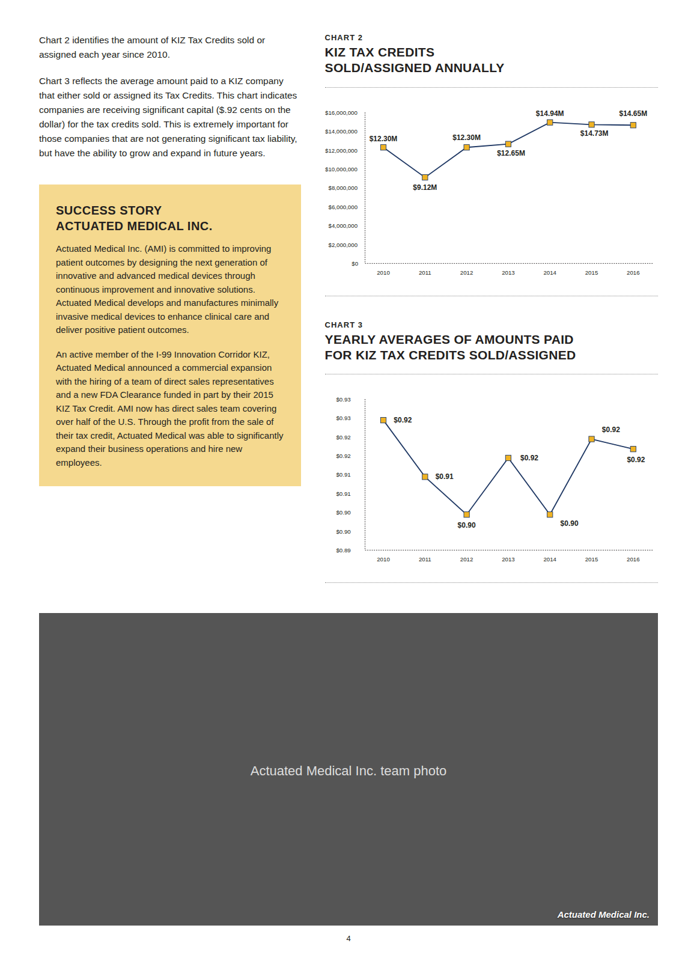Chart 2 identifies the amount of KIZ Tax Credits sold or assigned each year since 2010.
Chart 3 reflects the average amount paid to a KIZ company that either sold or assigned its Tax Credits. This chart indicates companies are receiving significant capital ($.92 cents on the dollar) for the tax credits sold. This is extremely important for those companies that are not generating significant tax liability, but have the ability to grow and expand in future years.
SUCCESS STORY
ACTUATED MEDICAL INC.
Actuated Medical Inc. (AMI) is committed to improving patient outcomes by designing the next generation of innovative and advanced medical devices through continuous improvement and innovative solutions. Actuated Medical develops and manufactures minimally invasive medical devices to enhance clinical care and deliver positive patient outcomes.
An active member of the I-99 Innovation Corridor KIZ, Actuated Medical announced a commercial expansion with the hiring of a team of direct sales representatives and a new FDA Clearance funded in part by their 2015 KIZ Tax Credit. AMI now has direct sales team covering over half of the U.S. Through the profit from the sale of their tax credit, Actuated Medical was able to significantly expand their business operations and hire new employees.
CHART 2
KIZ TAX CREDITS
SOLD/ASSIGNED ANNUALLY
$16,000,000 $14,000,000 $12,000,000 $10,000,000 $8,000,000 $6,000,000 $4,000,000 $2,000,000 $0 2010 2011 2012 2013 2014 2015 2016 $12.30M $9.12M $12.30M $12.65M $14.94M $14.73M $14.65M
CHART 3
YEARLY AVERAGES OF AMOUNTS PAID
FOR KIZ TAX CREDITS SOLD/ASSIGNED
$0.93 $0.93 $0.92 $0.92 $0.91 $0.91 $0.90 $0.90 $0.89 2010 2011 2012 2013 2014 2015 2016 $0.92 $0.91 $0.90 $0.92 $0.90 $0.92 $0.92
Actuated Medical Inc.
4